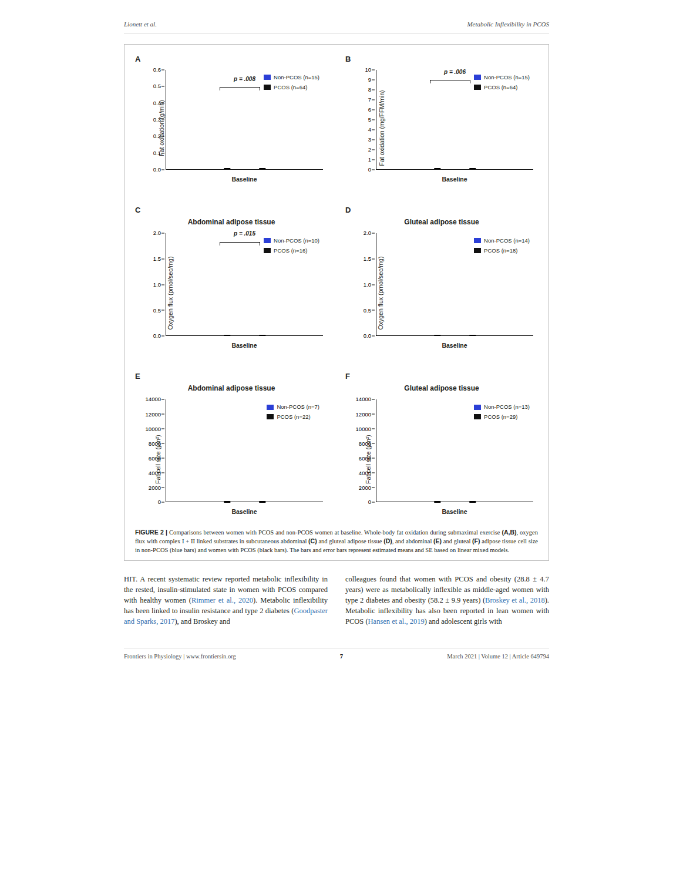Lionett et al.
Metabolic Inflexibility in PCOS
A
Fat oxidation (g/min)
0.6 0.5 0.4 0.3 0.2 0.1 0.0
Non-PCOS (n=15)
PCOS (n=64)
p = .008
Baseline
B
Fat oxidation (mg/FFM/min)
10 9 8 7 6 5 4 3 2 1 0
Non-PCOS (n=15)
PCOS (n=64)
p = .006
Baseline
C
Abdominal adipose tissue
Oxygen flux (pmol/sec/mg)
2.0 1.5 1.0 0.5 0.0
Non-PCOS (n=10)
PCOS (n=16)
p = .015
Baseline
D
Gluteal adipose tissue
Oxygen flux (pmol/sec/mg)
2.0 1.5 1.0 0.5 0.0
Non-PCOS (n=14)
PCOS (n=18)
Baseline
E
Abdominal adipose tissue
Fat cell size (µm²)
14000 12000 10000 8000 6000 4000 2000 0
Non-PCOS (n=7)
PCOS (n=22)
Baseline
F
Gluteal adipose tissue
Fat cell size (µm²)
14000 12000 10000 8000 6000 4000 2000 0
Non-PCOS (n=13)
PCOS (n=29)
Baseline
FIGURE 2 | Comparisons between women with PCOS and non-PCOS women at baseline. Whole-body fat oxidation during submaximal exercise (A,B), oxygen flux with complex I + II linked substrates in subcutaneous abdominal (C) and gluteal adipose tissue (D), and abdominal (E) and gluteal (F) adipose tissue cell size in non-PCOS (blue bars) and women with PCOS (black bars). The bars and error bars represent estimated means and SE based on linear mixed models.
HIT. A recent systematic review reported metabolic inflexibility in the rested, insulin-stimulated state in women with PCOS compared with healthy women (Rimmer et al., 2020). Metabolic inflexibility has been linked to insulin resistance and type 2 diabetes (Goodpaster and Sparks, 2017), and Broskey and
colleagues found that women with PCOS and obesity (28.8 ± 4.7 years) were as metabolically inflexible as middle-aged women with type 2 diabetes and obesity (58.2 ± 9.9 years) (Broskey et al., 2018). Metabolic inflexibility has also been reported in lean women with PCOS (Hansen et al., 2019) and adolescent girls with
Frontiers in Physiology | www.frontiersin.org
7
March 2021 | Volume 12 | Article 649794